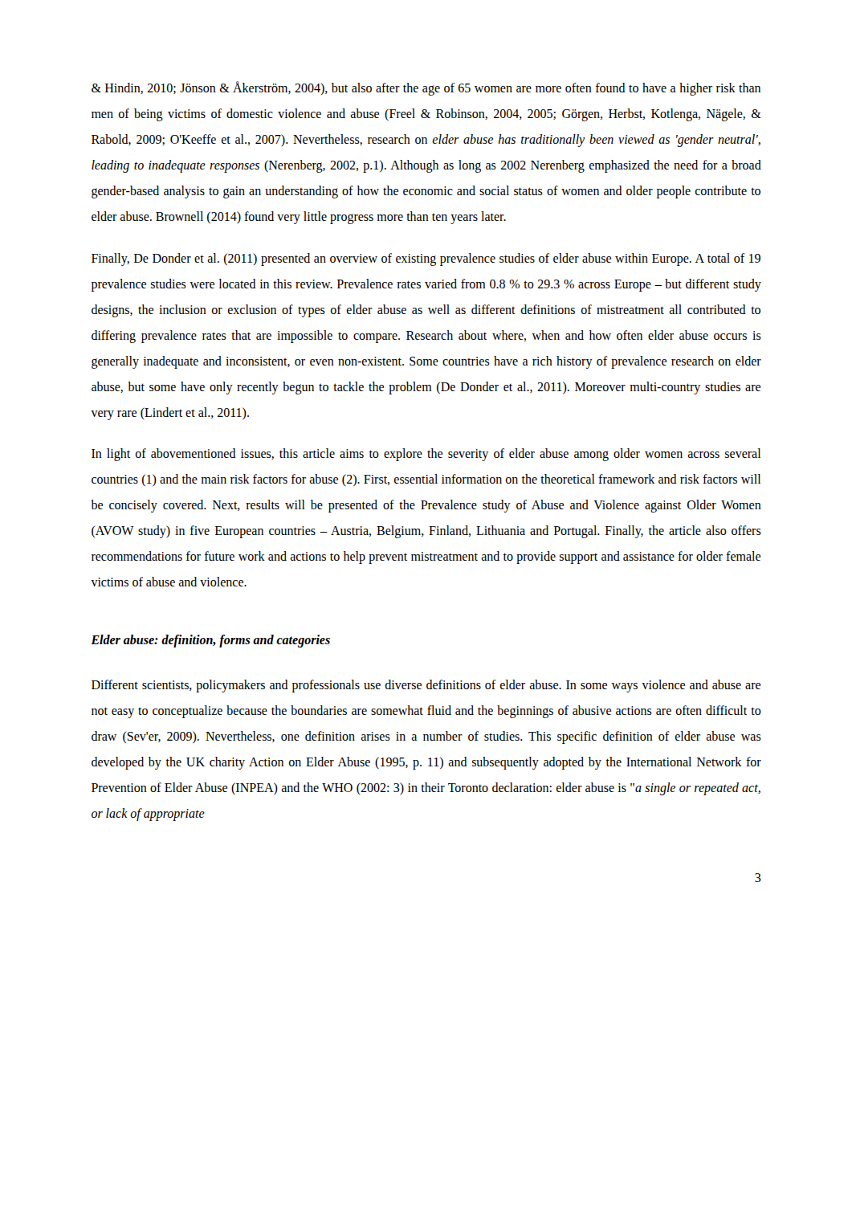& Hindin, 2010; Jönson & Åkerström, 2004), but also after the age of 65 women are more often found to have a higher risk than men of being victims of domestic violence and abuse (Freel & Robinson, 2004, 2005; Görgen, Herbst, Kotlenga, Nägele, & Rabold, 2009; O'Keeffe et al., 2007). Nevertheless, research on elder abuse has traditionally been viewed as 'gender neutral', leading to inadequate responses (Nerenberg, 2002, p.1). Although as long as 2002 Nerenberg emphasized the need for a broad gender-based analysis to gain an understanding of how the economic and social status of women and older people contribute to elder abuse. Brownell (2014) found very little progress more than ten years later.
Finally, De Donder et al. (2011) presented an overview of existing prevalence studies of elder abuse within Europe. A total of 19 prevalence studies were located in this review. Prevalence rates varied from 0.8 % to 29.3 % across Europe – but different study designs, the inclusion or exclusion of types of elder abuse as well as different definitions of mistreatment all contributed to differing prevalence rates that are impossible to compare. Research about where, when and how often elder abuse occurs is generally inadequate and inconsistent, or even non-existent. Some countries have a rich history of prevalence research on elder abuse, but some have only recently begun to tackle the problem (De Donder et al., 2011). Moreover multi-country studies are very rare (Lindert et al., 2011).
In light of abovementioned issues, this article aims to explore the severity of elder abuse among older women across several countries (1) and the main risk factors for abuse (2). First, essential information on the theoretical framework and risk factors will be concisely covered. Next, results will be presented of the Prevalence study of Abuse and Violence against Older Women (AVOW study) in five European countries – Austria, Belgium, Finland, Lithuania and Portugal. Finally, the article also offers recommendations for future work and actions to help prevent mistreatment and to provide support and assistance for older female victims of abuse and violence.
Elder abuse: definition, forms and categories
Different scientists, policymakers and professionals use diverse definitions of elder abuse. In some ways violence and abuse are not easy to conceptualize because the boundaries are somewhat fluid and the beginnings of abusive actions are often difficult to draw (Sev'er, 2009). Nevertheless, one definition arises in a number of studies. This specific definition of elder abuse was developed by the UK charity Action on Elder Abuse (1995, p. 11) and subsequently adopted by the International Network for Prevention of Elder Abuse (INPEA) and the WHO (2002: 3) in their Toronto declaration: elder abuse is "a single or repeated act, or lack of appropriate
3